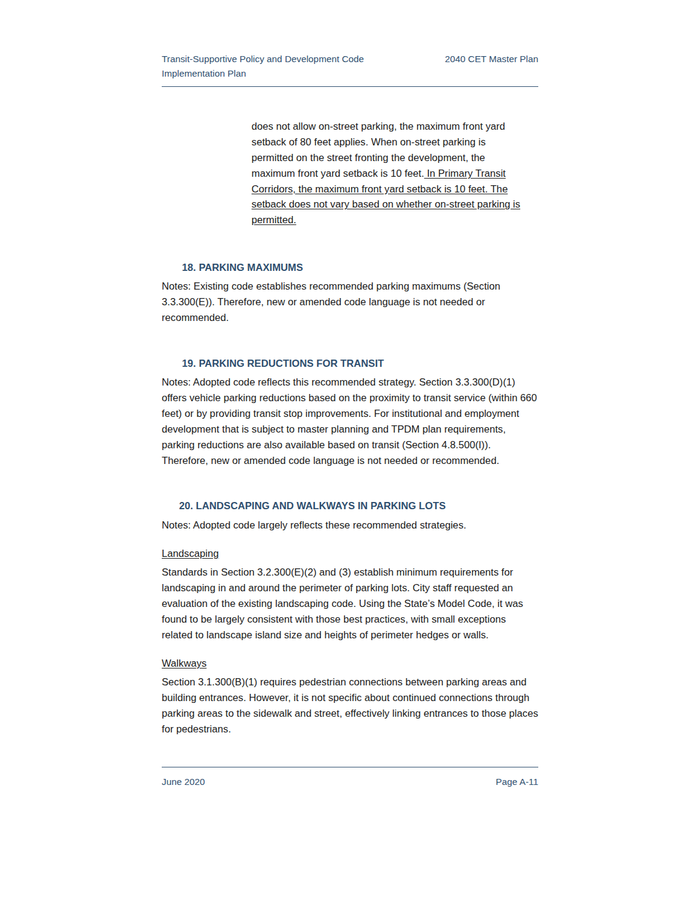Transit-Supportive Policy and Development Code Implementation Plan
2040 CET Master Plan
does not allow on-street parking, the maximum front yard setback of 80 feet applies. When on-street parking is permitted on the street fronting the development, the maximum front yard setback is 10 feet. In Primary Transit Corridors, the maximum front yard setback is 10 feet. The setback does not vary based on whether on-street parking is permitted.
18. PARKING MAXIMUMS
Notes: Existing code establishes recommended parking maximums (Section 3.3.300(E)). Therefore, new or amended code language is not needed or recommended.
19. PARKING REDUCTIONS FOR TRANSIT
Notes: Adopted code reflects this recommended strategy. Section 3.3.300(D)(1) offers vehicle parking reductions based on the proximity to transit service (within 660 feet) or by providing transit stop improvements. For institutional and employment development that is subject to master planning and TPDM plan requirements, parking reductions are also available based on transit (Section 4.8.500(I)). Therefore, new or amended code language is not needed or recommended.
20. LANDSCAPING AND WALKWAYS IN PARKING LOTS
Notes: Adopted code largely reflects these recommended strategies.
Landscaping
Standards in Section 3.2.300(E)(2) and (3) establish minimum requirements for landscaping in and around the perimeter of parking lots. City staff requested an evaluation of the existing landscaping code. Using the State’s Model Code, it was found to be largely consistent with those best practices, with small exceptions related to landscape island size and heights of perimeter hedges or walls.
Walkways
Section 3.1.300(B)(1) requires pedestrian connections between parking areas and building entrances. However, it is not specific about continued connections through parking areas to the sidewalk and street, effectively linking entrances to those places for pedestrians.
June 2020
Page A-11